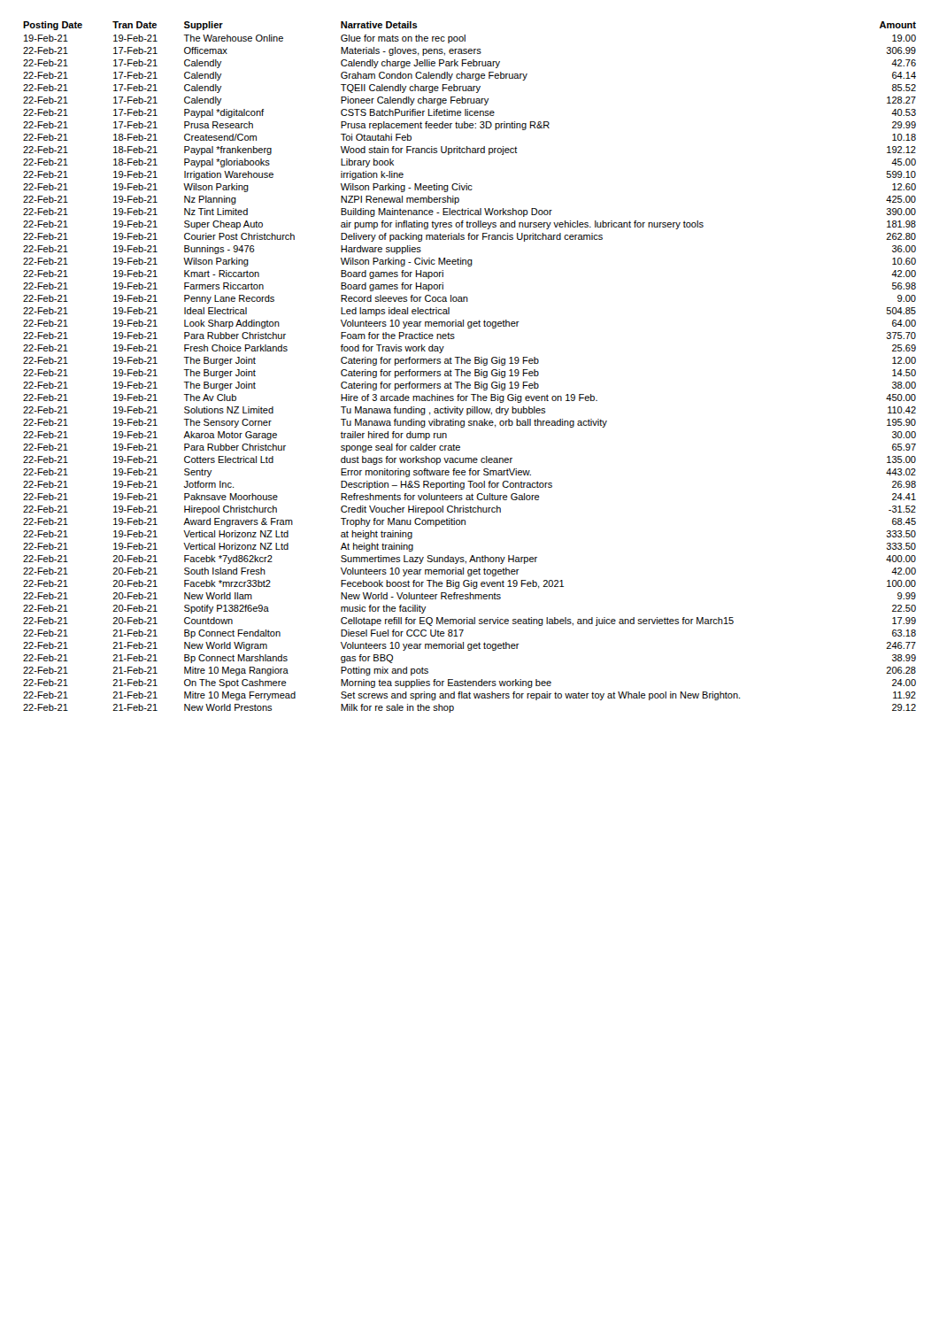| Posting Date | Tran Date | Supplier | Narrative Details | Amount |
| --- | --- | --- | --- | --- |
| 19-Feb-21 | 19-Feb-21 | The Warehouse Online | Glue for mats on the rec pool | 19.00 |
| 22-Feb-21 | 17-Feb-21 | Officemax | Materials - gloves, pens, erasers | 306.99 |
| 22-Feb-21 | 17-Feb-21 | Calendly | Calendly charge Jellie Park February | 42.76 |
| 22-Feb-21 | 17-Feb-21 | Calendly | Graham Condon Calendly charge February | 64.14 |
| 22-Feb-21 | 17-Feb-21 | Calendly | TQEII Calendly charge February | 85.52 |
| 22-Feb-21 | 17-Feb-21 | Calendly | Pioneer Calendly charge February | 128.27 |
| 22-Feb-21 | 17-Feb-21 | Paypal *digitalconf | CSTS BatchPurifier Lifetime license | 40.53 |
| 22-Feb-21 | 17-Feb-21 | Prusa Research | Prusa replacement feeder tube: 3D printing R&R | 29.99 |
| 22-Feb-21 | 18-Feb-21 | Createsend/Com | Toi Otautahi Feb | 10.18 |
| 22-Feb-21 | 18-Feb-21 | Paypal *frankenberg | Wood stain for Francis Upritchard project | 192.12 |
| 22-Feb-21 | 18-Feb-21 | Paypal *gloriabooks | Library book | 45.00 |
| 22-Feb-21 | 19-Feb-21 | Irrigation Warehouse | irrigation k-line | 599.10 |
| 22-Feb-21 | 19-Feb-21 | Wilson Parking | Wilson Parking - Meeting Civic | 12.60 |
| 22-Feb-21 | 19-Feb-21 | Nz Planning | NZPI Renewal membership | 425.00 |
| 22-Feb-21 | 19-Feb-21 | Nz Tint Limited | Building Maintenance - Electrical Workshop Door | 390.00 |
| 22-Feb-21 | 19-Feb-21 | Super Cheap Auto | air pump for inflating tyres of trolleys and nursery vehicles. lubricant for nursery tools | 181.98 |
| 22-Feb-21 | 19-Feb-21 | Courier Post Christchurch | Delivery of packing materials for Francis Upritchard ceramics | 262.80 |
| 22-Feb-21 | 19-Feb-21 | Bunnings - 9476 | Hardware supplies | 36.00 |
| 22-Feb-21 | 19-Feb-21 | Wilson Parking | Wilson Parking - Civic Meeting | 10.60 |
| 22-Feb-21 | 19-Feb-21 | Kmart - Riccarton | Board games for Hapori | 42.00 |
| 22-Feb-21 | 19-Feb-21 | Farmers Riccarton | Board games for Hapori | 56.98 |
| 22-Feb-21 | 19-Feb-21 | Penny Lane Records | Record sleeves for Coca loan | 9.00 |
| 22-Feb-21 | 19-Feb-21 | Ideal Electrical | Led lamps ideal electrical | 504.85 |
| 22-Feb-21 | 19-Feb-21 | Look Sharp Addington | Volunteers 10 year memorial get together | 64.00 |
| 22-Feb-21 | 19-Feb-21 | Para Rubber Christchur | Foam for the Practice nets | 375.70 |
| 22-Feb-21 | 19-Feb-21 | Fresh Choice Parklands | food for Travis work day | 25.69 |
| 22-Feb-21 | 19-Feb-21 | The Burger Joint | Catering for performers at The Big Gig 19 Feb | 12.00 |
| 22-Feb-21 | 19-Feb-21 | The Burger Joint | Catering for performers at The Big Gig 19 Feb | 14.50 |
| 22-Feb-21 | 19-Feb-21 | The Burger Joint | Catering for performers at The Big Gig 19 Feb | 38.00 |
| 22-Feb-21 | 19-Feb-21 | The Av Club | Hire of 3 arcade machines for The Big Gig event on 19 Feb. | 450.00 |
| 22-Feb-21 | 19-Feb-21 | Solutions NZ Limited | Tu Manawa funding , activity pillow, dry bubbles | 110.42 |
| 22-Feb-21 | 19-Feb-21 | The Sensory Corner | Tu Manawa funding vibrating snake, orb ball threading activity | 195.90 |
| 22-Feb-21 | 19-Feb-21 | Akaroa Motor Garage | trailer hired for dump run | 30.00 |
| 22-Feb-21 | 19-Feb-21 | Para Rubber Christchur | sponge seal for calder crate | 65.97 |
| 22-Feb-21 | 19-Feb-21 | Cotters Electrical Ltd | dust bags for workshop vacume cleaner | 135.00 |
| 22-Feb-21 | 19-Feb-21 | Sentry | Error monitoring software fee for SmartView. | 443.02 |
| 22-Feb-21 | 19-Feb-21 | Jotform Inc. | Description – H&S Reporting Tool for Contractors | 26.98 |
| 22-Feb-21 | 19-Feb-21 | Paknsave Moorhouse | Refreshments for volunteers at Culture Galore | 24.41 |
| 22-Feb-21 | 19-Feb-21 | Hirepool Christchurch | Credit Voucher Hirepool Christchurch | -31.52 |
| 22-Feb-21 | 19-Feb-21 | Award Engravers & Fram | Trophy for Manu Competition | 68.45 |
| 22-Feb-21 | 19-Feb-21 | Vertical Horizonz NZ Ltd | at height training | 333.50 |
| 22-Feb-21 | 19-Feb-21 | Vertical Horizonz NZ Ltd | At height training | 333.50 |
| 22-Feb-21 | 20-Feb-21 | Facebk *7yd862kcr2 | Summertimes Lazy Sundays, Anthony Harper | 400.00 |
| 22-Feb-21 | 20-Feb-21 | South Island Fresh | Volunteers 10 year memorial get together | 42.00 |
| 22-Feb-21 | 20-Feb-21 | Facebk *mrzcr33bt2 | Fecebook boost for The Big Gig event 19 Feb, 2021 | 100.00 |
| 22-Feb-21 | 20-Feb-21 | New World Ilam | New World - Volunteer Refreshments | 9.99 |
| 22-Feb-21 | 20-Feb-21 | Spotify P1382f6e9a | music for the facility | 22.50 |
| 22-Feb-21 | 20-Feb-21 | Countdown | Cellotape refill for EQ Memorial service seating labels, and juice and serviettes for March15 | 17.99 |
| 22-Feb-21 | 21-Feb-21 | Bp Connect Fendalton | Diesel Fuel for CCC Ute 817 | 63.18 |
| 22-Feb-21 | 21-Feb-21 | New World Wigram | Volunteers 10 year memorial get together | 246.77 |
| 22-Feb-21 | 21-Feb-21 | Bp Connect Marshlands | gas for BBQ | 38.99 |
| 22-Feb-21 | 21-Feb-21 | Mitre 10 Mega Rangiora | Potting mix and pots | 206.28 |
| 22-Feb-21 | 21-Feb-21 | On The Spot Cashmere | Morning tea supplies for Eastenders working bee | 24.00 |
| 22-Feb-21 | 21-Feb-21 | Mitre 10 Mega Ferrymead | Set screws and spring and flat washers for repair to water toy at Whale pool in New Brighton. | 11.92 |
| 22-Feb-21 | 21-Feb-21 | New World Prestons | Milk for re sale in the shop | 29.12 |